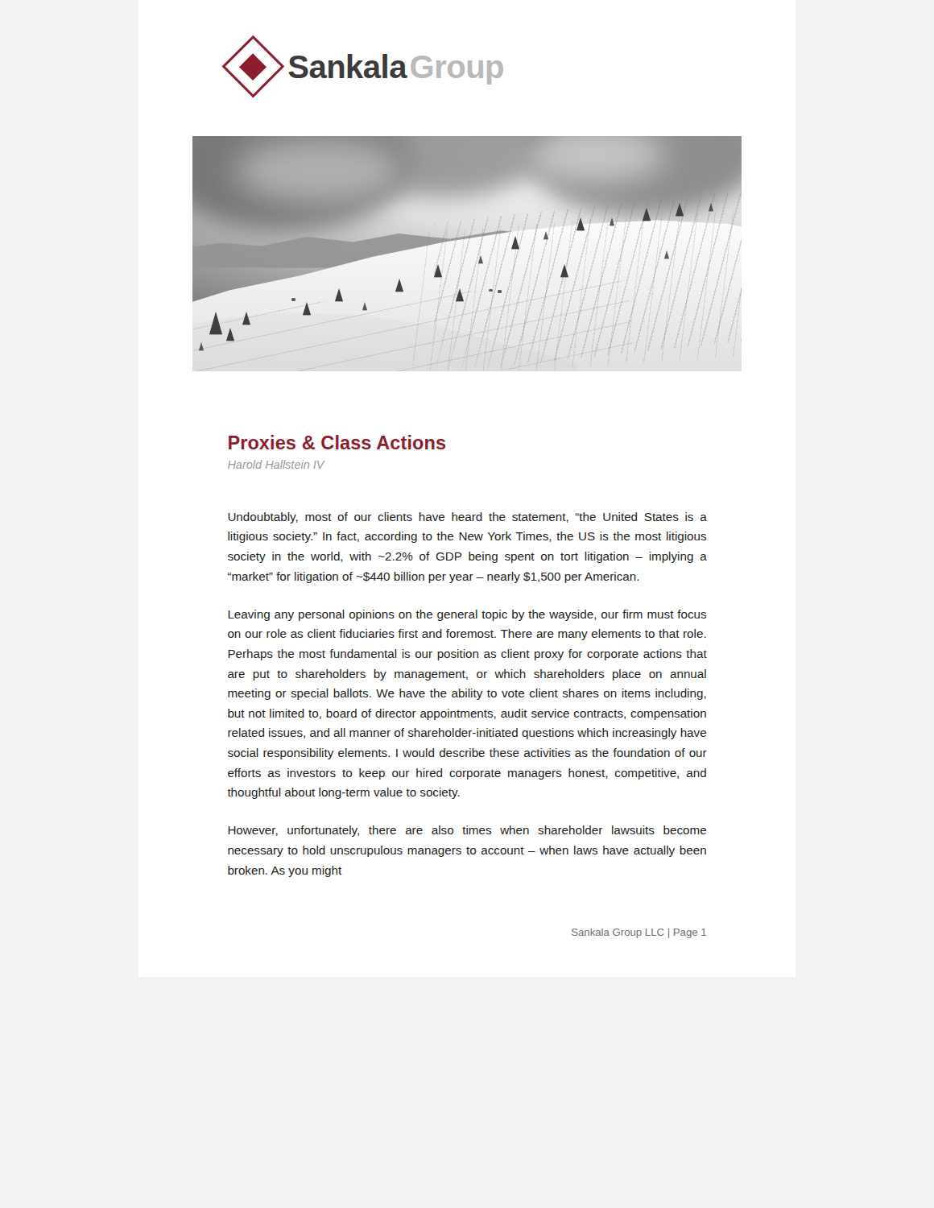Sankala Group
Proxies & Class Actions
Harold Hallstein IV
Undoubtably, most of our clients have heard the statement, “the United States is a litigious society.” In fact, according to the New York Times, the US is the most litigious society in the world, with ~2.2% of GDP being spent on tort litigation – implying a “market” for litigation of ~$440 billion per year – nearly $1,500 per American.
Leaving any personal opinions on the general topic by the wayside, our firm must focus on our role as client fiduciaries first and foremost. There are many elements to that role. Perhaps the most fundamental is our position as client proxy for corporate actions that are put to shareholders by management, or which shareholders place on annual meeting or special ballots. We have the ability to vote client shares on items including, but not limited to, board of director appointments, audit service contracts, compensation related issues, and all manner of shareholder-initiated questions which increasingly have social responsibility elements. I would describe these activities as the foundation of our efforts as investors to keep our hired corporate managers honest, competitive, and thoughtful about long-term value to society.
However, unfortunately, there are also times when shareholder lawsuits become necessary to hold unscrupulous managers to account – when laws have actually been broken. As you might
Sankala Group LLC | Page 1